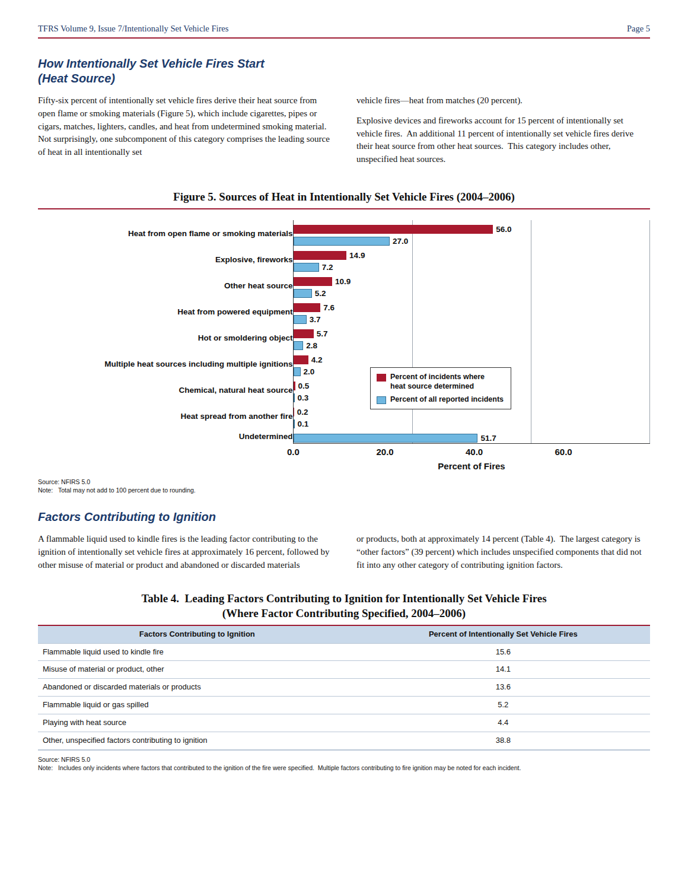TFRS Volume 9, Issue 7/Intentionally Set Vehicle Fires
Page 5
How Intentionally Set Vehicle Fires Start
(Heat Source)
Fifty-six percent of intentionally set vehicle fires derive their heat source from open flame or smoking materials (Figure 5), which include cigarettes, pipes or cigars, matches, lighters, candles, and heat from undetermined smoking material. Not surprisingly, one subcomponent of this category comprises the leading source of heat in all intentionally set
vehicle fires—heat from matches (20 percent).
Explosive devices and fireworks account for 15 percent of intentionally set vehicle fires. An additional 11 percent of intentionally set vehicle fires derive their heat source from other heat sources. This category includes other, unspecified heat sources.
Figure 5. Sources of Heat in Intentionally Set Vehicle Fires (2004–2006)
| Heat from open flame or smoking materials | 56.0 27.0 |
| Explosive, fireworks | 14.9 7.2 |
| Other heat source | 10.9 5.2 |
| Heat from powered equipment | 7.6 3.7 |
| Hot or smoldering object | 5.7 2.8 |
| Multiple heat sources including multiple ignitions | 4.2 2.0 |
| Chemical, natural heat source | 0.5 0.3 |
| Heat spread from another fire | 0.2 0.1 |
| Undetermined | 51.7 |
Percent of incidents where
heat source determined
Percent of all reported incidents
0.020.040.060.0
Percent of Fires
Source: NFIRS 5.0
Note: Total may not add to 100 percent due to rounding.
Factors Contributing to Ignition
A flammable liquid used to kindle fires is the leading factor contributing to the ignition of intentionally set vehicle fires at approximately 16 percent, followed by other misuse of material or product and abandoned or discarded materials
or products, both at approximately 14 percent (Table 4). The largest category is “other factors” (39 percent) which includes unspecified components that did not fit into any other category of contributing ignition factors.
Table 4. Leading Factors Contributing to Ignition for Intentionally Set Vehicle Fires
(Where Factor Contributing Specified, 2004–2006)
| Factors Contributing to Ignition | Percent of Intentionally Set Vehicle Fires |
| --- | --- |
| Flammable liquid used to kindle fire | 15.6 |
| Misuse of material or product, other | 14.1 |
| Abandoned or discarded materials or products | 13.6 |
| Flammable liquid or gas spilled | 5.2 |
| Playing with heat source | 4.4 |
| Other, unspecified factors contributing to ignition | 38.8 |
Source: NFIRS 5.0
Note: Includes only incidents where factors that contributed to the ignition of the fire were specified. Multiple factors contributing to fire ignition may be noted for each incident.